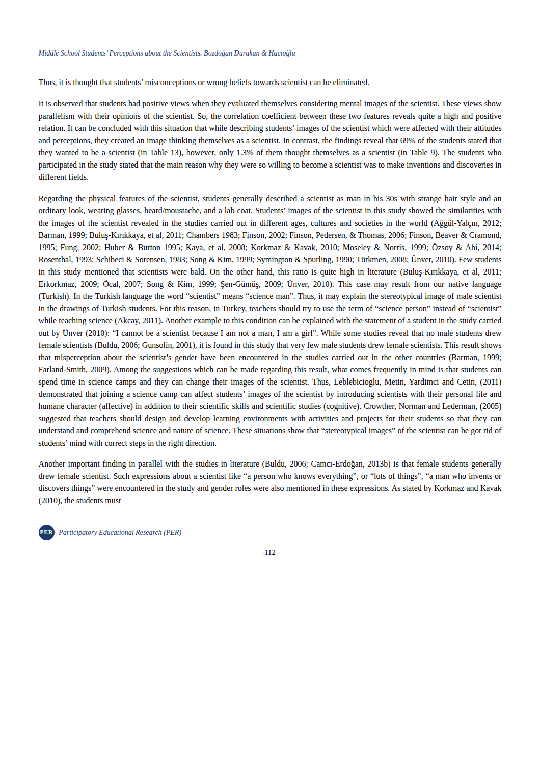Middle School Students’ Perceptions about the Scientists. Bozdoğan Durukan & Hacıoğlu
Thus, it is thought that students’ misconceptions or wrong beliefs towards scientist can be eliminated.
It is observed that students had positive views when they evaluated themselves considering mental images of the scientist. These views show parallelism with their opinions of the scientist. So, the correlation coefficient between these two features reveals quite a high and positive relation. It can be concluded with this situation that while describing students’ images of the scientist which were affected with their attitudes and perceptions, they created an image thinking themselves as a scientist. In contrast, the findings reveal that 69% of the students stated that they wanted to be a scientist (in Table 13), however, only 1.3% of them thought themselves as a scientist (in Table 9). The students who participated in the study stated that the main reason why they were so willing to become a scientist was to make inventions and discoveries in different fields.
Regarding the physical features of the scientist, students generally described a scientist as man in his 30s with strange hair style and an ordinary look, wearing glasses, beard/moustache, and a lab coat. Students’ images of the scientist in this study showed the similarities with the images of the scientist revealed in the studies carried out in different ages, cultures and societies in the world (Ağgül-Yalçın, 2012; Barman, 1999; Buluş-Kırıkkaya, et al, 2011; Chambers 1983; Finson, 2002; Finson, Pedersen, & Thomas, 2006; Finson, Beaver & Cramond, 1995; Fung, 2002; Huber & Burton 1995; Kaya, et al, 2008; Korkmaz & Kavak, 2010; Moseley & Norris, 1999; Özsoy & Ahi, 2014; Rosenthal, 1993; Schibeci & Sorensen, 1983; Song & Kim, 1999; Symington & Spurling, 1990; Türkmen, 2008; Ünver, 2010). Few students in this study mentioned that scientists were bald. On the other hand, this ratio is quite high in literature (Buluş-Kırıkkaya, et al, 2011; Erkorkmaz, 2009; Öcal, 2007; Song & Kim, 1999; Şen-Gümüş, 2009; Ünver, 2010). This case may result from our native language (Turkish). In the Turkish language the word “scientist” means “science man”. Thus, it may explain the stereotypical image of male scientist in the drawings of Turkish students. For this reason, in Turkey, teachers should try to use the term of “science person” instead of “scientist” while teaching science (Akcay, 2011). Another example to this condition can be explained with the statement of a student in the study carried out by Ünver (2010): “I cannot be a scientist because I am not a man, I am a girl”. While some studies reveal that no male students drew female scientists (Buldu, 2006; Gunsolin, 2001), it is found in this study that very few male students drew female scientists. This result shows that misperception about the scientist’s gender have been encountered in the studies carried out in the other countries (Barman, 1999; Farland-Smith, 2009). Among the suggestions which can be made regarding this result, what comes frequently in mind is that students can spend time in science camps and they can change their images of the scientist. Thus, Leblebicioglu, Metin, Yardimci and Cetin, (2011) demonstrated that joining a science camp can affect students’ images of the scientist by introducing scientists with their personal life and humane character (affective) in addition to their scientific skills and scientific studies (cognitive). Crowther, Norman and Lederman, (2005) suggested that teachers should design and develop learning environments with activities and projects for their students so that they can understand and comprehend science and nature of science. These situations show that “stereotypical images” of the scientist can be got rid of students’ mind with correct steps in the right direction.
Another important finding in parallel with the studies in literature (Buldu, 2006; Camcı-Erdoğan, 2013b) is that female students generally drew female scientist. Such expressions about a scientist like “a person who knows everything”, or “lots of things”, “a man who invents or discovers things” were encountered in the study and gender roles were also mentioned in these expressions. As stated by Korkmaz and Kavak (2010), the students must
PER Participatory Educational Research (PER)
-112-